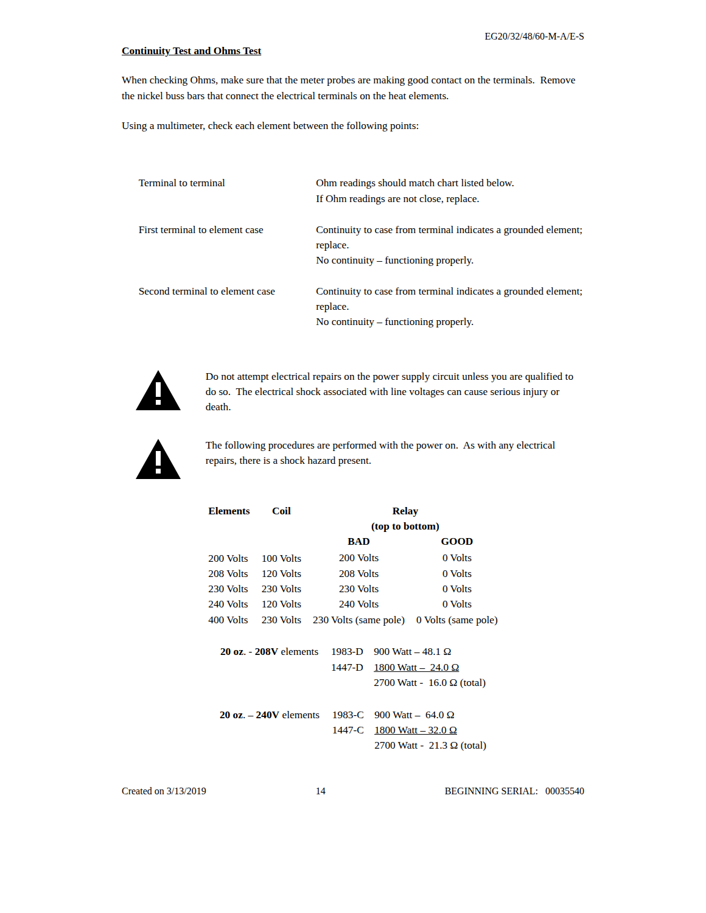EG20/32/48/60-M-A/E-S
Continuity Test and Ohms Test
When checking Ohms, make sure that the meter probes are making good contact on the terminals. Remove the nickel buss bars that connect the electrical terminals on the heat elements.
Using a multimeter, check each element between the following points:
| Terminal to terminal | Ohm readings should match chart listed below. If Ohm readings are not close, replace. |
| First terminal to element case | Continuity to case from terminal indicates a grounded element; replace. No continuity – functioning properly. |
| Second terminal to element case | Continuity to case from terminal indicates a grounded element; replace. No continuity – functioning properly. |
Do not attempt electrical repairs on the power supply circuit unless you are qualified to do so. The electrical shock associated with line voltages can cause serious injury or death.
The following procedures are performed with the power on. As with any electrical repairs, there is a shock hazard present.
| Elements | Coil | Relay |
| --- | --- | --- |
| | | (top to bottom) |
| | | BAD | GOOD |
| 200 Volts | 100 Volts | 200 Volts | 0 Volts |
| 208 Volts | 120 Volts | 208 Volts | 0 Volts |
| 230 Volts | 230 Volts | 230 Volts | 0 Volts |
| 240 Volts | 120 Volts | 240 Volts | 0 Volts |
| 400 Volts | 230 Volts | 230 Volts (same pole) | 0 Volts (same pole) |
| 20 oz . - 208V elements | 1983-D | 900 Watt – 48.1 Ω |
| | 1447-D | 1800 Watt – 24.0 Ω |
| | | 2700 Watt - 16.0 Ω (total) |
| 20 oz . – 240V elements | 1983-C | 900 Watt – 64.0 Ω |
| | 1447-C | 1800 Watt – 32.0 Ω |
| | | 2700 Watt - 21.3 Ω (total) |
Created on 3/13/2019
14
BEGINNING SERIAL: 00035540